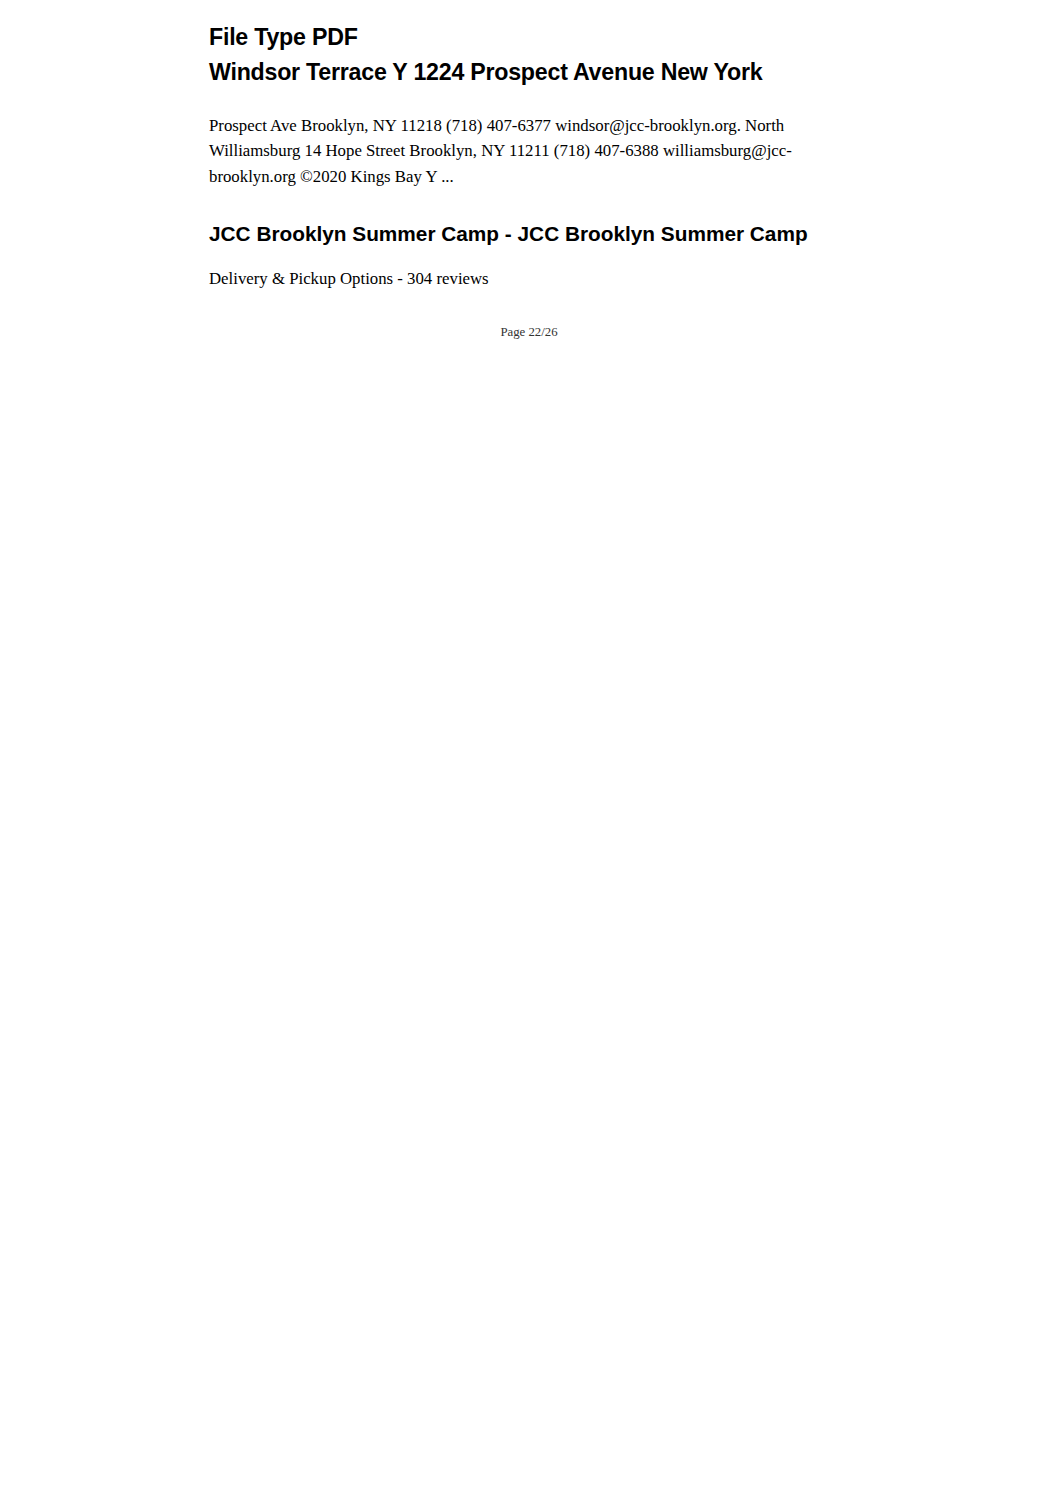File Type PDF
Windsor Terrace Y 1224 Prospect Avenue New York
Prospect Ave Brooklyn, NY 11218 (718) 407-6377 windsor@jcc-brooklyn.org. North Williamsburg 14 Hope Street Brooklyn, NY 11211 (718) 407-6388 williamsburg@jcc-brooklyn.org ©2020 Kings Bay Y ...
JCC Brooklyn Summer Camp - JCC Brooklyn Summer Camp
Delivery & Pickup Options - 304 reviews
Page 22/26